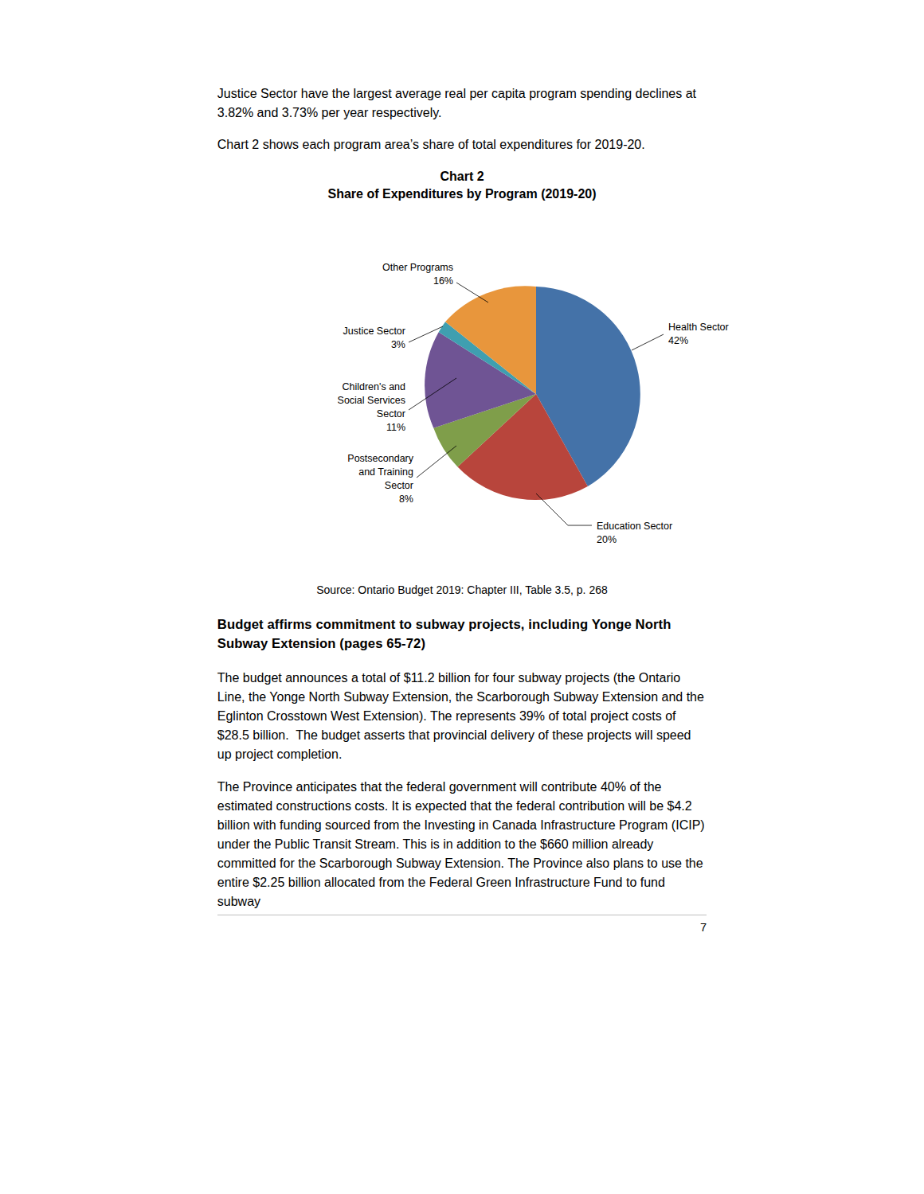Justice Sector have the largest average real per capita program spending declines at 3.82% and 3.73% per year respectively.
Chart 2 shows each program area’s share of total expenditures for 2019-20.
Chart 2
Share of Expenditures by Program (2019-20)
Other Programs 16% Justice Sector 3% Children's and Social Services Sector 11% Postsecondary and Training Sector 8% Education Sector 20% Health Sector 42%
Source: Ontario Budget 2019: Chapter III, Table 3.5, p. 268
Budget affirms commitment to subway projects, including Yonge North Subway Extension (pages 65-72)
The budget announces a total of $11.2 billion for four subway projects (the Ontario Line, the Yonge North Subway Extension, the Scarborough Subway Extension and the Eglinton Crosstown West Extension). The represents 39% of total project costs of $28.5 billion. The budget asserts that provincial delivery of these projects will speed up project completion.
The Province anticipates that the federal government will contribute 40% of the estimated constructions costs. It is expected that the federal contribution will be $4.2 billion with funding sourced from the Investing in Canada Infrastructure Program (ICIP) under the Public Transit Stream. This is in addition to the $660 million already committed for the Scarborough Subway Extension. The Province also plans to use the entire $2.25 billion allocated from the Federal Green Infrastructure Fund to fund subway
7